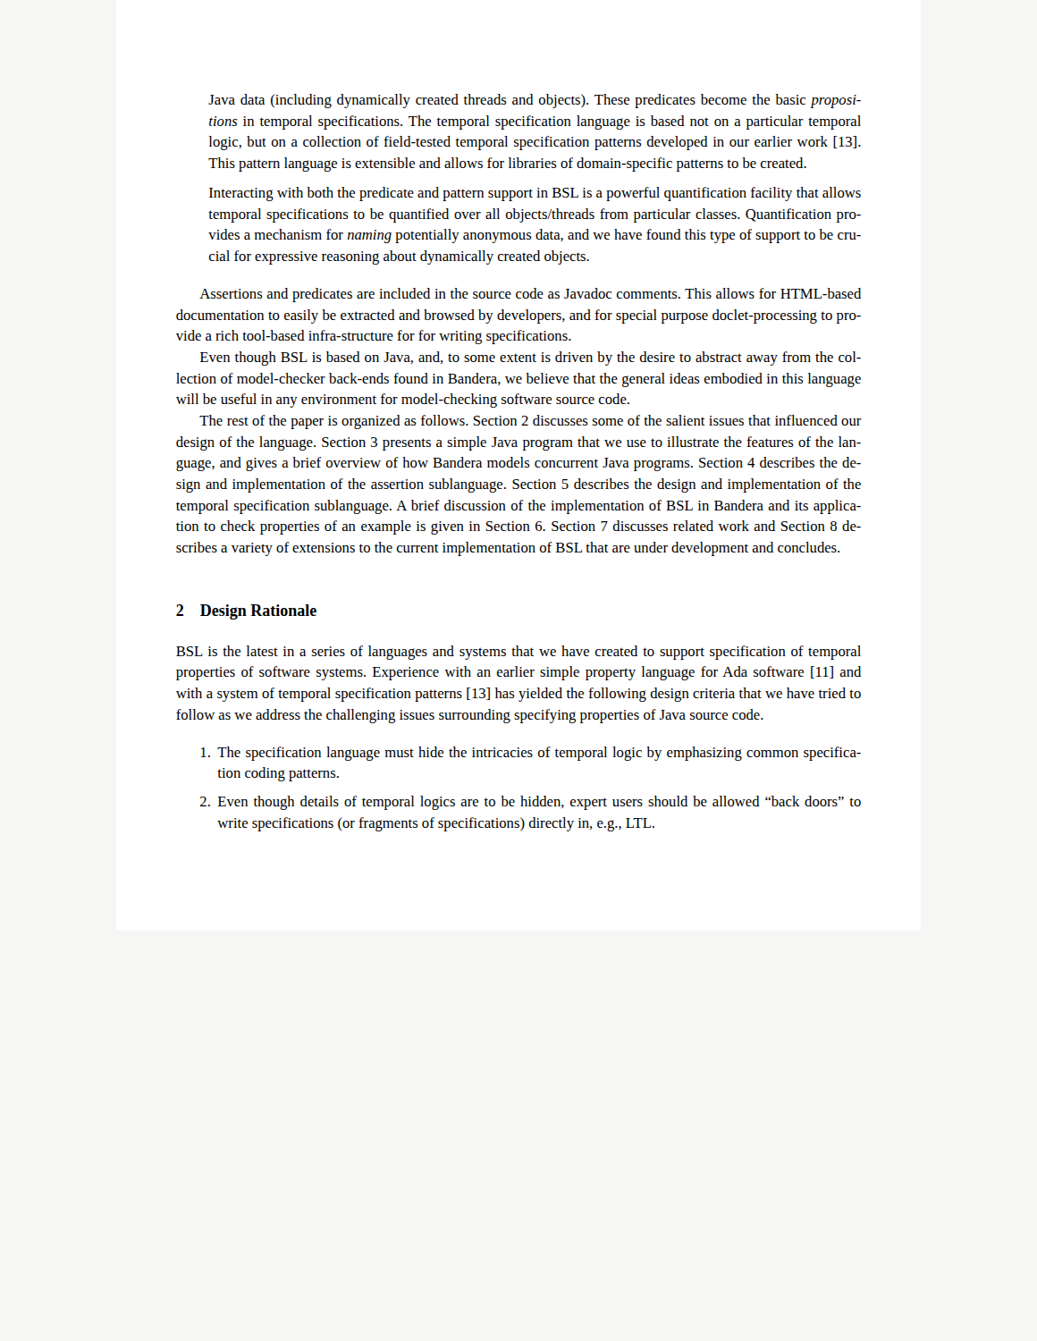Java data (including dynamically created threads and objects). These predicates become the basic propositions in temporal specifications. The temporal specification language is based not on a particular temporal logic, but on a collection of field-tested temporal specification patterns developed in our earlier work [13]. This pattern language is extensible and allows for libraries of domain-specific patterns to be created.
Interacting with both the predicate and pattern support in BSL is a powerful quantification facility that allows temporal specifications to be quantified over all objects/threads from particular classes. Quantification provides a mechanism for naming potentially anonymous data, and we have found this type of support to be crucial for expressive reasoning about dynamically created objects.
Assertions and predicates are included in the source code as Javadoc comments. This allows for HTML-based documentation to easily be extracted and browsed by developers, and for special purpose doclet-processing to provide a rich tool-based infra-structure for for writing specifications.
Even though BSL is based on Java, and, to some extent is driven by the desire to abstract away from the collection of model-checker back-ends found in Bandera, we believe that the general ideas embodied in this language will be useful in any environment for model-checking software source code.
The rest of the paper is organized as follows. Section 2 discusses some of the salient issues that influenced our design of the language. Section 3 presents a simple Java program that we use to illustrate the features of the language, and gives a brief overview of how Bandera models concurrent Java programs. Section 4 describes the design and implementation of the assertion sublanguage. Section 5 describes the design and implementation of the temporal specification sublanguage. A brief discussion of the implementation of BSL in Bandera and its application to check properties of an example is given in Section 6. Section 7 discusses related work and Section 8 describes a variety of extensions to the current implementation of BSL that are under development and concludes.
2 Design Rationale
BSL is the latest in a series of languages and systems that we have created to support specification of temporal properties of software systems. Experience with an earlier simple property language for Ada software [11] and with a system of temporal specification patterns [13] has yielded the following design criteria that we have tried to follow as we address the challenging issues surrounding specifying properties of Java source code.
The specification language must hide the intricacies of temporal logic by emphasizing common specification coding patterns.
Even though details of temporal logics are to be hidden, expert users should be allowed “back doors” to write specifications (or fragments of specifications) directly in, e.g., LTL.